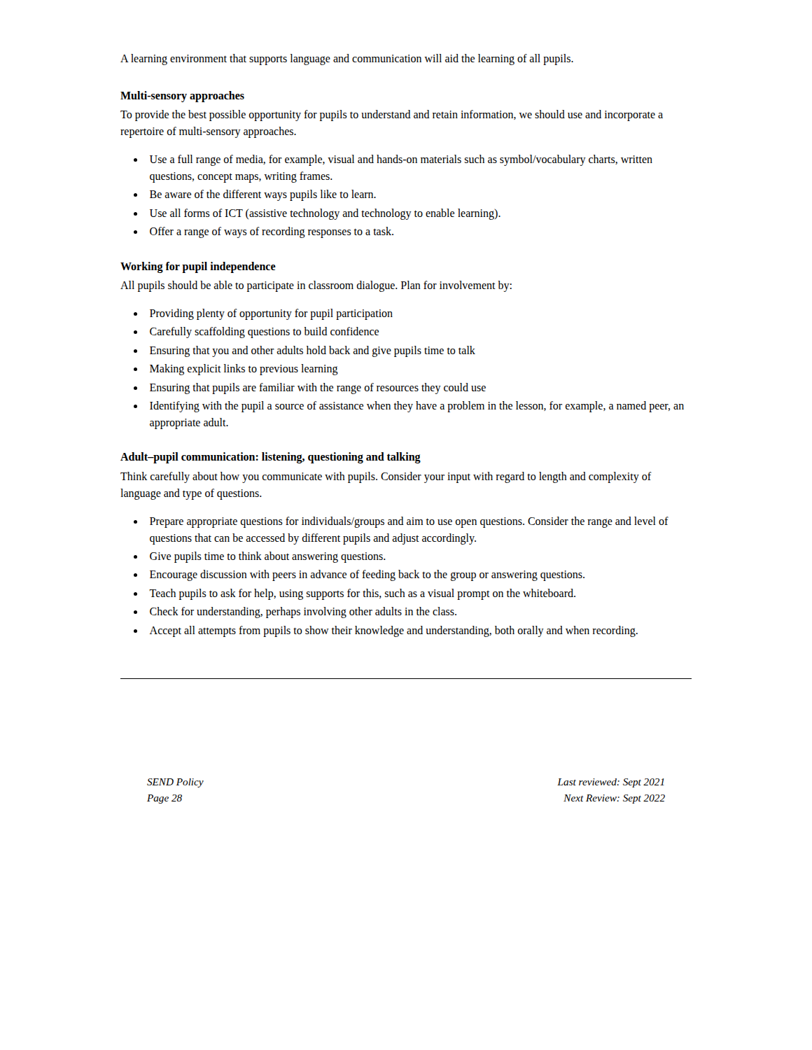A learning environment that supports language and communication will aid the learning of all pupils.
Multi-sensory approaches
To provide the best possible opportunity for pupils to understand and retain information, we should use and incorporate a repertoire of multi-sensory approaches.
Use a full range of media, for example, visual and hands-on materials such as symbol/vocabulary charts, written questions, concept maps, writing frames.
Be aware of the different ways pupils like to learn.
Use all forms of ICT (assistive technology and technology to enable learning).
Offer a range of ways of recording responses to a task.
Working for pupil independence
All pupils should be able to participate in classroom dialogue. Plan for involvement by:
Providing plenty of opportunity for pupil participation
Carefully scaffolding questions to build confidence
Ensuring that you and other adults hold back and give pupils time to talk
Making explicit links to previous learning
Ensuring that pupils are familiar with the range of resources they could use
Identifying with the pupil a source of assistance when they have a problem in the lesson, for example, a named peer, an appropriate adult.
Adult–pupil communication: listening, questioning and talking
Think carefully about how you communicate with pupils. Consider your input with regard to length and complexity of language and type of questions.
Prepare appropriate questions for individuals/groups and aim to use open questions. Consider the range and level of questions that can be accessed by different pupils and adjust accordingly.
Give pupils time to think about answering questions.
Encourage discussion with peers in advance of feeding back to the group or answering questions.
Teach pupils to ask for help, using supports for this, such as a visual prompt on the whiteboard.
Check for understanding, perhaps involving other adults in the class.
Accept all attempts from pupils to show their knowledge and understanding, both orally and when recording.
SEND Policy
Page 28
Last reviewed: Sept 2021
Next Review: Sept 2022